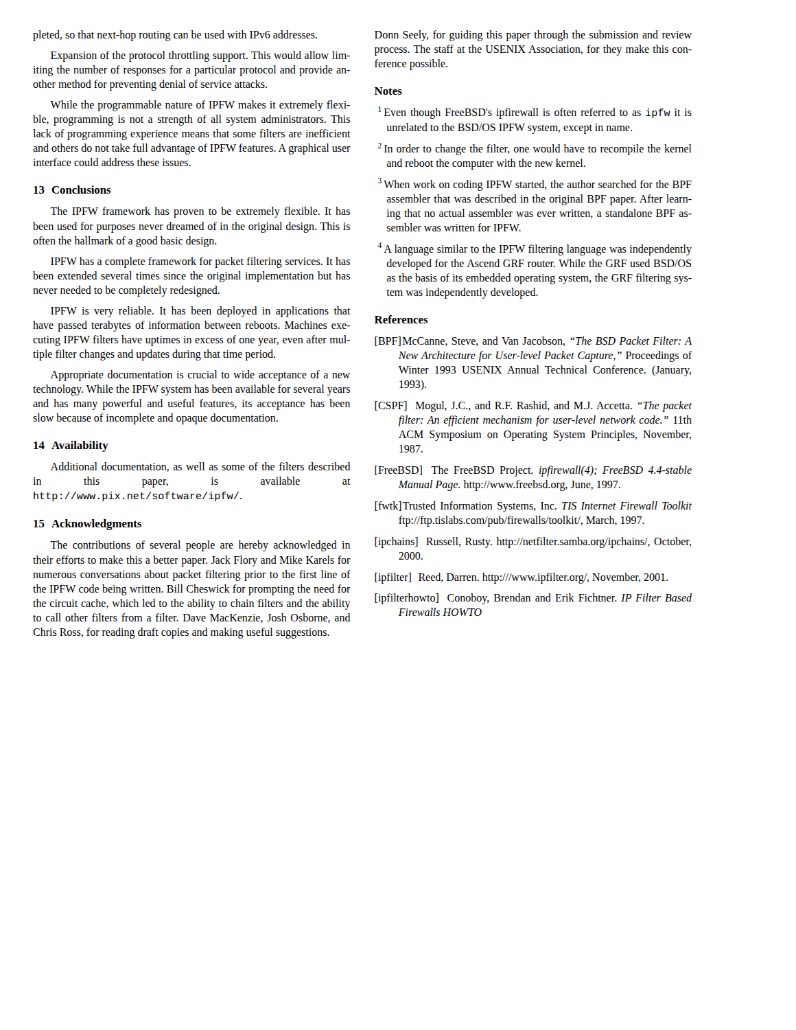pleted, so that next-hop routing can be used with IPv6 addresses.
Expansion of the protocol throttling support. This would allow limiting the number of responses for a particular protocol and provide another method for preventing denial of service attacks.
While the programmable nature of IPFW makes it extremely flexible, programming is not a strength of all system administrators. This lack of programming experience means that some filters are inefficient and others do not take full advantage of IPFW features. A graphical user interface could address these issues.
13 Conclusions
The IPFW framework has proven to be extremely flexible. It has been used for purposes never dreamed of in the original design. This is often the hallmark of a good basic design.
IPFW has a complete framework for packet filtering services. It has been extended several times since the original implementation but has never needed to be completely redesigned.
IPFW is very reliable. It has been deployed in applications that have passed terabytes of information between reboots. Machines executing IPFW filters have uptimes in excess of one year, even after multiple filter changes and updates during that time period.
Appropriate documentation is crucial to wide acceptance of a new technology. While the IPFW system has been available for several years and has many powerful and useful features, its acceptance has been slow because of incomplete and opaque documentation.
14 Availability
Additional documentation, as well as some of the filters described in this paper, is available at http://www.pix.net/software/ipfw/.
15 Acknowledgments
The contributions of several people are hereby acknowledged in their efforts to make this a better paper. Jack Flory and Mike Karels for numerous conversations about packet filtering prior to the first line of the IPFW code being written. Bill Cheswick for prompting the need for the circuit cache, which led to the ability to chain filters and the ability to call other filters from a filter. Dave MacKenzie, Josh Osborne, and Chris Ross, for reading draft copies and making useful suggestions.
Donn Seely, for guiding this paper through the submission and review process. The staff at the USENIX Association, for they make this conference possible.
Notes
1Even though FreeBSD's ipfirewall is often referred to as ipfw it is unrelated to the BSD/OS IPFW system, except in name.
2In order to change the filter, one would have to recompile the kernel and reboot the computer with the new kernel.
3When work on coding IPFW started, the author searched for the BPF assembler that was described in the original BPF paper. After learning that no actual assembler was ever written, a standalone BPF assembler was written for IPFW.
4A language similar to the IPFW filtering language was independently developed for the Ascend GRF router. While the GRF used BSD/OS as the basis of its embedded operating system, the GRF filtering system was independently developed.
References
[BPF] McCanne, Steve, and Van Jacobson, “The BSD Packet Filter: A New Architecture for User-level Packet Capture,” Proceedings of Winter 1993 USENIX Annual Technical Conference. (January, 1993).
[CSPF] Mogul, J.C., and R.F. Rashid, and M.J. Accetta. “The packet filter: An efficient mechanism for user-level network code.” 11th ACM Symposium on Operating System Principles, November, 1987.
[FreeBSD] The FreeBSD Project. ipfirewall(4); FreeBSD 4.4-stable Manual Page. http://www.freebsd.org, June, 1997.
[fwtk] Trusted Information Systems, Inc. TIS Internet Firewall Toolkit ftp://ftp.tislabs.com/pub/firewalls/toolkit/, March, 1997.
[ipchains] Russell, Rusty. http://netfilter.samba.org/ipchains/, October, 2000.
[ipfilter] Reed, Darren. http:///www.ipfilter.org/, November, 2001.
[ipfilterhowto] Conoboy, Brendan and Erik Fichtner. IP Filter Based Firewalls HOWTO